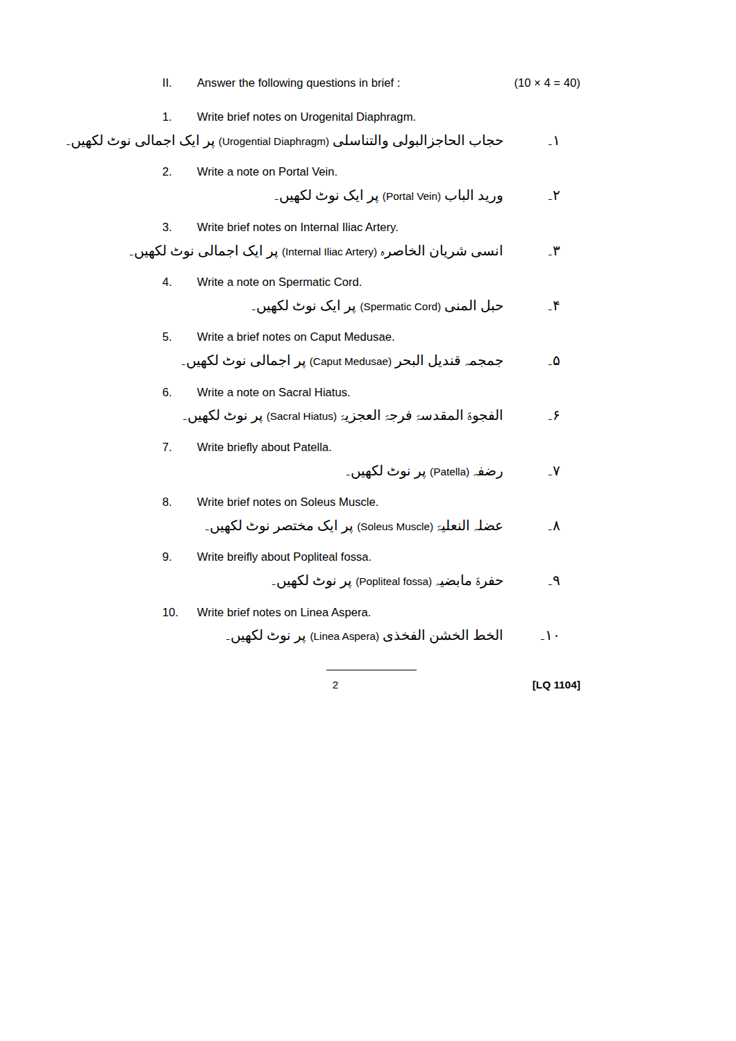II.
Answer the following questions in brief :
(10 × 4 = 40)
1.
Write brief notes on Urogenital Diaphragm.
۱۔ حجاب الحاجزالبولی والتناسلی (Urogential Diaphragm) پر ایک اجمالی نوٹ لکھیں۔
2.
Write a note on Portal Vein.
۲۔ ورید الباب (Portal Vein) پر ایک نوٹ لکھیں۔
3.
Write brief notes on Internal Iliac Artery.
۳۔ انسی شریان الخاصرہ (Internal Iliac Artery) پر ایک اجمالی نوٹ لکھیں۔
4.
Write a note on Spermatic Cord.
۴۔ حبل المنی (Spermatic Cord) پر ایک نوٹ لکھیں۔
5.
Write a brief notes on Caput Medusae.
۵۔ جمجمہ قندیل البحر (Caput Medusae) پر اجمالی نوٹ لکھیں۔
6.
Write a note on Sacral Hiatus.
۶۔ الفجوۃ المقدسۃ فرجۃ العجزیۃ (Sacral Hiatus) پر نوٹ لکھیں۔
7.
Write briefly about Patella.
۷۔ رضفہ (Patella) پر نوٹ لکھیں۔
8.
Write brief notes on Soleus Muscle.
۸۔ عضلہ النعلیۃ (Soleus Muscle) پر ایک مختصر نوٹ لکھیں۔
9.
Write breifly about Popliteal fossa.
۹۔ حفرۃ مابضیہ (Popliteal fossa) پر نوٹ لکھیں۔
10.
Write brief notes on Linea Aspera.
۱۰۔ الخط الخشن الفخذی (Linea Aspera) پر نوٹ لکھیں۔
2
[LQ 1104]